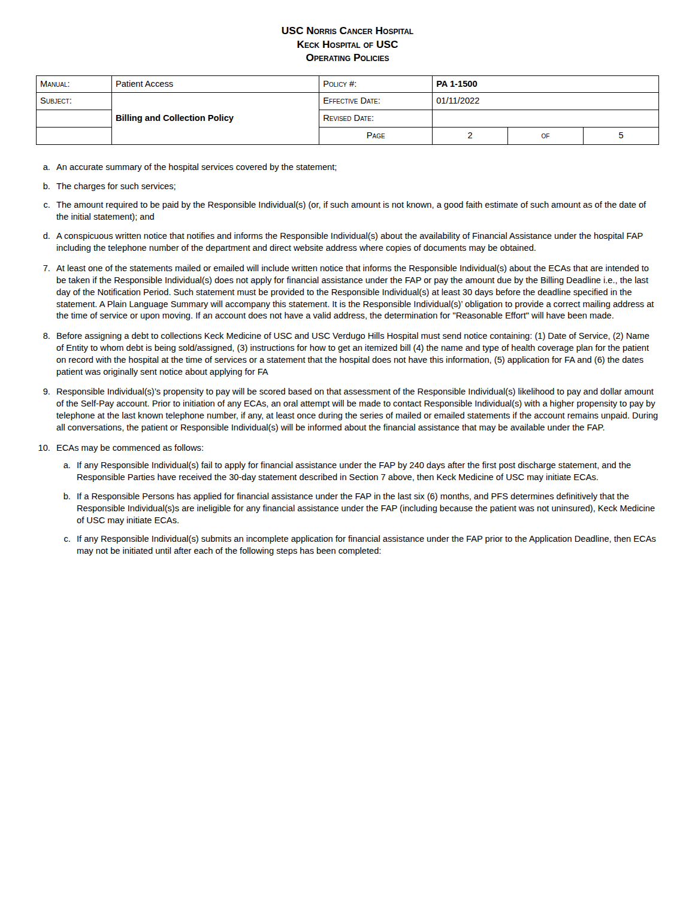USC Norris Cancer Hospital
Keck Hospital of USC
Operating Policies
| Manual: | Patient Access | Policy #: | PA 1-1500 |
| Subject: | Billing and Collection Policy | Effective Date: | 01/11/2022 |
| | Revised Date: | |
| | Page | 2 | of | 5 |
An accurate summary of the hospital services covered by the statement;
The charges for such services;
The amount required to be paid by the Responsible Individual(s) (or, if such amount is not known, a good faith estimate of such amount as of the date of the initial statement); and
A conspicuous written notice that notifies and informs the Responsible Individual(s) about the availability of Financial Assistance under the hospital FAP including the telephone number of the department and direct website address where copies of documents may be obtained.
At least one of the statements mailed or emailed will include written notice that informs the Responsible Individual(s) about the ECAs that are intended to be taken if the Responsible Individual(s) does not apply for financial assistance under the FAP or pay the amount due by the Billing Deadline i.e., the last day of the Notification Period. Such statement must be provided to the Responsible Individual(s) at least 30 days before the deadline specified in the statement. A Plain Language Summary will accompany this statement. It is the Responsible Individual(s)’ obligation to provide a correct mailing address at the time of service or upon moving. If an account does not have a valid address, the determination for "Reasonable Effort" will have been made.
Before assigning a debt to collections Keck Medicine of USC and USC Verdugo Hills Hospital must send notice containing: (1) Date of Service, (2) Name of Entity to whom debt is being sold/assigned, (3) instructions for how to get an itemized bill (4) the name and type of health coverage plan for the patient on record with the hospital at the time of services or a statement that the hospital does not have this information, (5) application for FA and (6) the dates patient was originally sent notice about applying for FA
Responsible Individual(s)’s propensity to pay will be scored based on that assessment of the Responsible Individual(s) likelihood to pay and dollar amount of the Self-Pay account. Prior to initiation of any ECAs, an oral attempt will be made to contact Responsible Individual(s) with a higher propensity to pay by telephone at the last known telephone number, if any, at least once during the series of mailed or emailed statements if the account remains unpaid. During all conversations, the patient or Responsible Individual(s) will be informed about the financial assistance that may be available under the FAP.
ECAs may be commenced as follows:
If any Responsible Individual(s) fail to apply for financial assistance under the FAP by 240 days after the first post discharge statement, and the Responsible Parties have received the 30-day statement described in Section 7 above, then Keck Medicine of USC may initiate ECAs.
If a Responsible Persons has applied for financial assistance under the FAP in the last six (6) months, and PFS determines definitively that the Responsible Individual(s)s are ineligible for any financial assistance under the FAP (including because the patient was not uninsured), Keck Medicine of USC may initiate ECAs.
If any Responsible Individual(s) submits an incomplete application for financial assistance under the FAP prior to the Application Deadline, then ECAs may not be initiated until after each of the following steps has been completed: